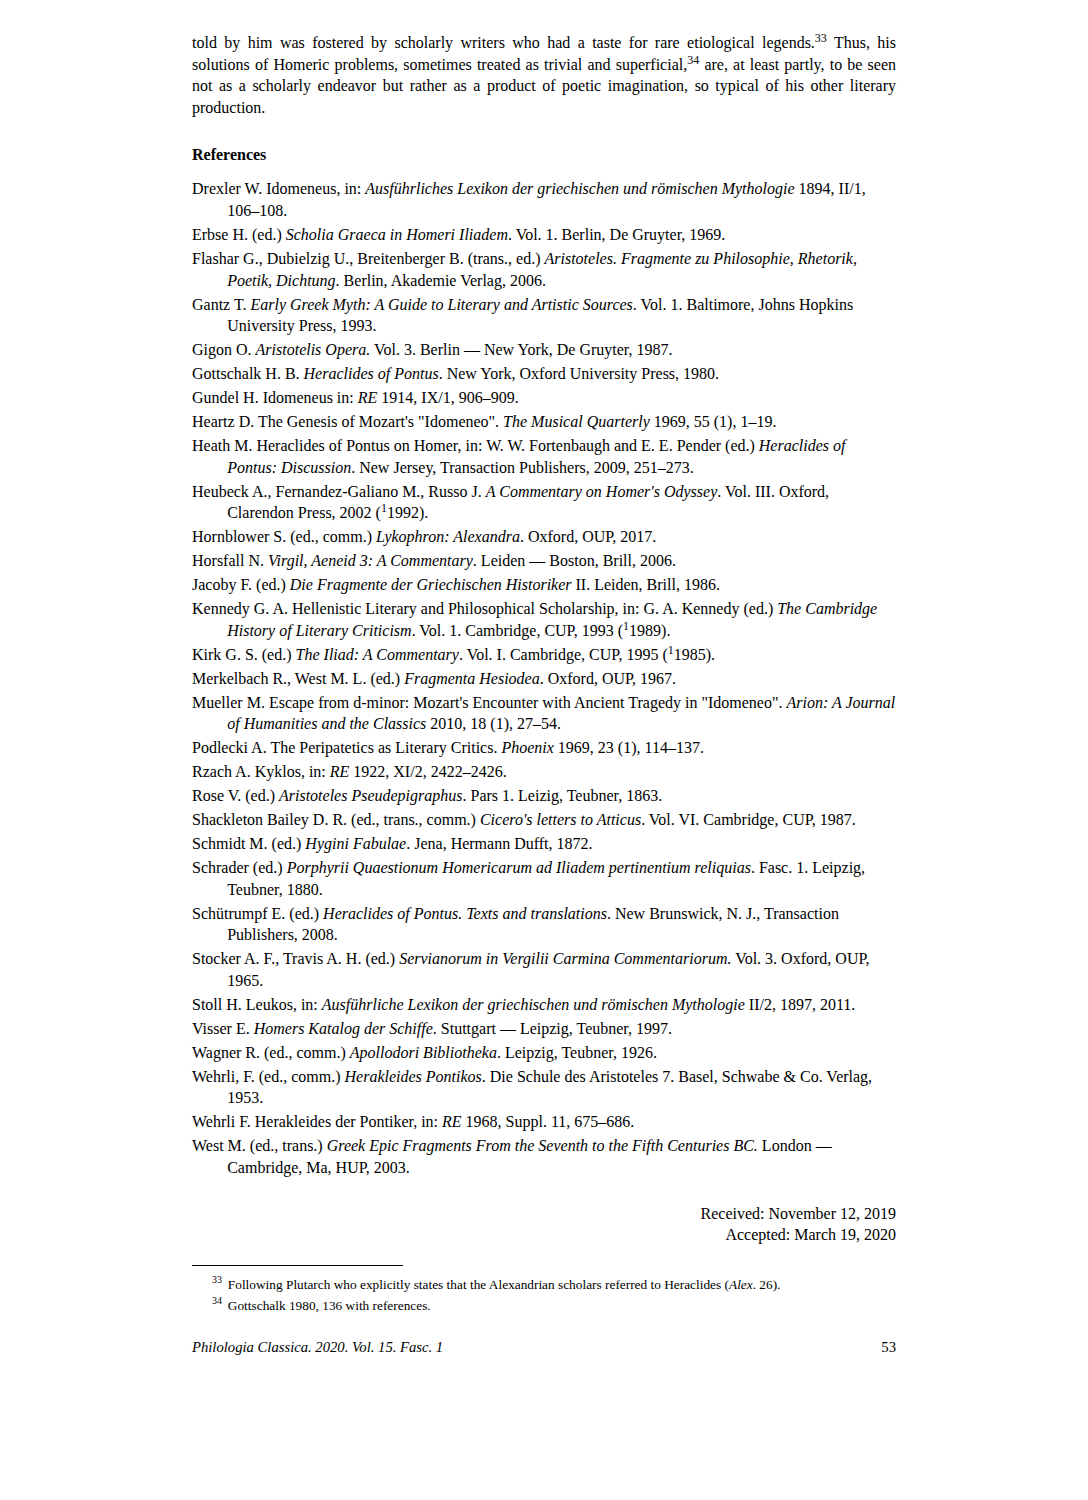told by him was fostered by scholarly writers who had a taste for rare etiological legends.33 Thus, his solutions of Homeric problems, sometimes treated as trivial and superficial,34 are, at least partly, to be seen not as a scholarly endeavor but rather as a product of poetic imagination, so typical of his other literary production.
References
Drexler W. Idomeneus, in: Ausführliches Lexikon der griechischen und römischen Mythologie 1894, II/1, 106–108.
Erbse H. (ed.) Scholia Graeca in Homeri Iliadem. Vol. 1. Berlin, De Gruyter, 1969.
Flashar G., Dubielzig U., Breitenberger B. (trans., ed.) Aristoteles. Fragmente zu Philosophie, Rhetorik, Poetik, Dichtung. Berlin, Akademie Verlag, 2006.
Gantz T. Early Greek Myth: A Guide to Literary and Artistic Sources. Vol. 1. Baltimore, Johns Hopkins University Press, 1993.
Gigon O. Aristotelis Opera. Vol. 3. Berlin — New York, De Gruyter, 1987.
Gottschalk H. B. Heraclides of Pontus. New York, Oxford University Press, 1980.
Gundel H. Idomeneus in: RE 1914, IX/1, 906–909.
Heartz D. The Genesis of Mozart's "Idomeneo". The Musical Quarterly 1969, 55 (1), 1–19.
Heath M. Heraclides of Pontus on Homer, in: W. W. Fortenbaugh and E. E. Pender (ed.) Heraclides of Pontus: Discussion. New Jersey, Transaction Publishers, 2009, 251–273.
Heubeck A., Fernandez-Galiano M., Russo J. A Commentary on Homer's Odyssey. Vol. III. Oxford, Clarendon Press, 2002 (11992).
Hornblower S. (ed., comm.) Lykophron: Alexandra. Oxford, OUP, 2017.
Horsfall N. Virgil, Aeneid 3: A Commentary. Leiden — Boston, Brill, 2006.
Jacoby F. (ed.) Die Fragmente der Griechischen Historiker II. Leiden, Brill, 1986.
Kennedy G. A. Hellenistic Literary and Philosophical Scholarship, in: G. A. Kennedy (ed.) The Cambridge History of Literary Criticism. Vol. 1. Cambridge, CUP, 1993 (11989).
Kirk G. S. (ed.) The Iliad: A Commentary. Vol. I. Cambridge, CUP, 1995 (11985).
Merkelbach R., West M. L. (ed.) Fragmenta Hesiodea. Oxford, OUP, 1967.
Mueller M. Escape from d-minor: Mozart's Encounter with Ancient Tragedy in "Idomeneo". Arion: A Journal of Humanities and the Classics 2010, 18 (1), 27–54.
Podlecki A. The Peripatetics as Literary Critics. Phoenix 1969, 23 (1), 114–137.
Rzach A. Kyklos, in: RE 1922, XI/2, 2422–2426.
Rose V. (ed.) Aristoteles Pseudepigraphus. Pars 1. Leizig, Teubner, 1863.
Shackleton Bailey D. R. (ed., trans., comm.) Cicero's letters to Atticus. Vol. VI. Cambridge, CUP, 1987.
Schmidt M. (ed.) Hygini Fabulae. Jena, Hermann Dufft, 1872.
Schrader (ed.) Porphyrii Quaestionum Homericarum ad Iliadem pertinentium reliquias. Fasc. 1. Leipzig, Teubner, 1880.
Schütrumpf E. (ed.) Heraclides of Pontus. Texts and translations. New Brunswick, N. J., Transaction Publishers, 2008.
Stocker A. F., Travis A. H. (ed.) Servianorum in Vergilii Carmina Commentariorum. Vol. 3. Oxford, OUP, 1965.
Stoll H. Leukos, in: Ausführliche Lexikon der griechischen und römischen Mythologie II/2, 1897, 2011.
Visser E. Homers Katalog der Schiffe. Stuttgart — Leipzig, Teubner, 1997.
Wagner R. (ed., comm.) Apollodori Bibliotheka. Leipzig, Teubner, 1926.
Wehrli, F. (ed., comm.) Herakleides Pontikos. Die Schule des Aristoteles 7. Basel, Schwabe & Co. Verlag, 1953.
Wehrli F. Herakleides der Pontiker, in: RE 1968, Suppl. 11, 675–686.
West M. (ed., trans.) Greek Epic Fragments From the Seventh to the Fifth Centuries BC. London — Cambridge, Ma, HUP, 2003.
Received: November 12, 2019
Accepted: March 19, 2020
33 Following Plutarch who explicitly states that the Alexandrian scholars referred to Heraclides (Alex. 26).
34 Gottschalk 1980, 136 with references.
Philologia Classica. 2020. Vol. 15. Fasc. 1 53